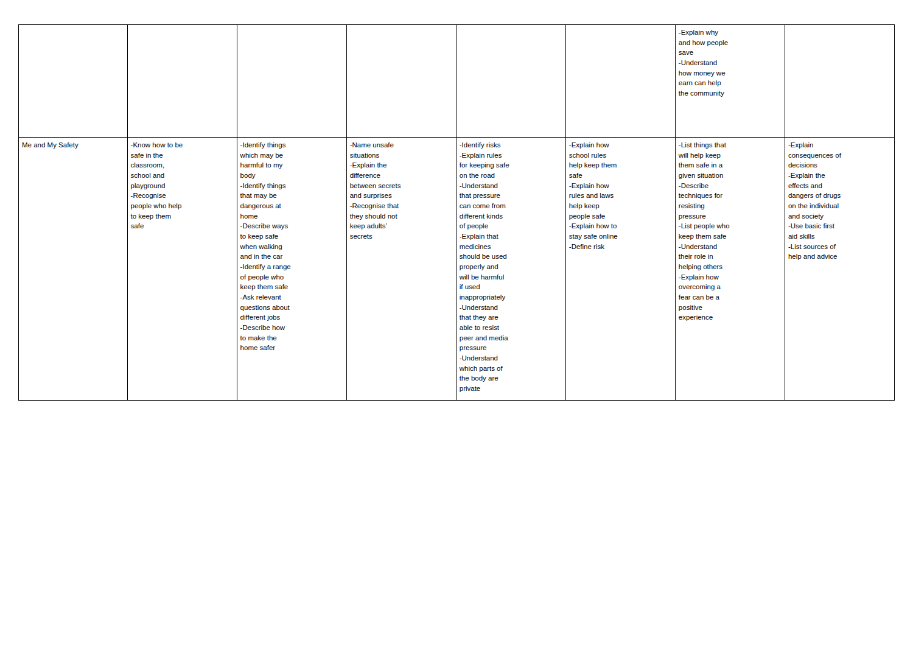| | | | | | | -Explain why and how people save -Understand how money we earn can help the community | |
| Me and My Safety | -Know how to be safe in the classroom, school and playground -Recognise people who help to keep them safe | -Identify things which may be harmful to my body -Identify things that may be dangerous at home -Describe ways to keep safe when walking and in the car -Identify a range of people who keep them safe -Ask relevant questions about different jobs -Describe how to make the home safer | -Name unsafe situations -Explain the difference between secrets and surprises -Recognise that they should not keep adults’ secrets | -Identify risks -Explain rules for keeping safe on the road -Understand that pressure can come from different kinds of people -Explain that medicines should be used properly and will be harmful if used inappropriately -Understand that they are able to resist peer and media pressure -Understand which parts of the body are private | -Explain how school rules help keep them safe -Explain how rules and laws help keep people safe -Explain how to stay safe online -Define risk | -List things that will help keep them safe in a given situation -Describe techniques for resisting pressure -List people who keep them safe -Understand their role in helping others -Explain how overcoming a fear can be a positive experience | -Explain consequences of decisions -Explain the effects and dangers of drugs on the individual and society -Use basic first aid skills -List sources of help and advice |